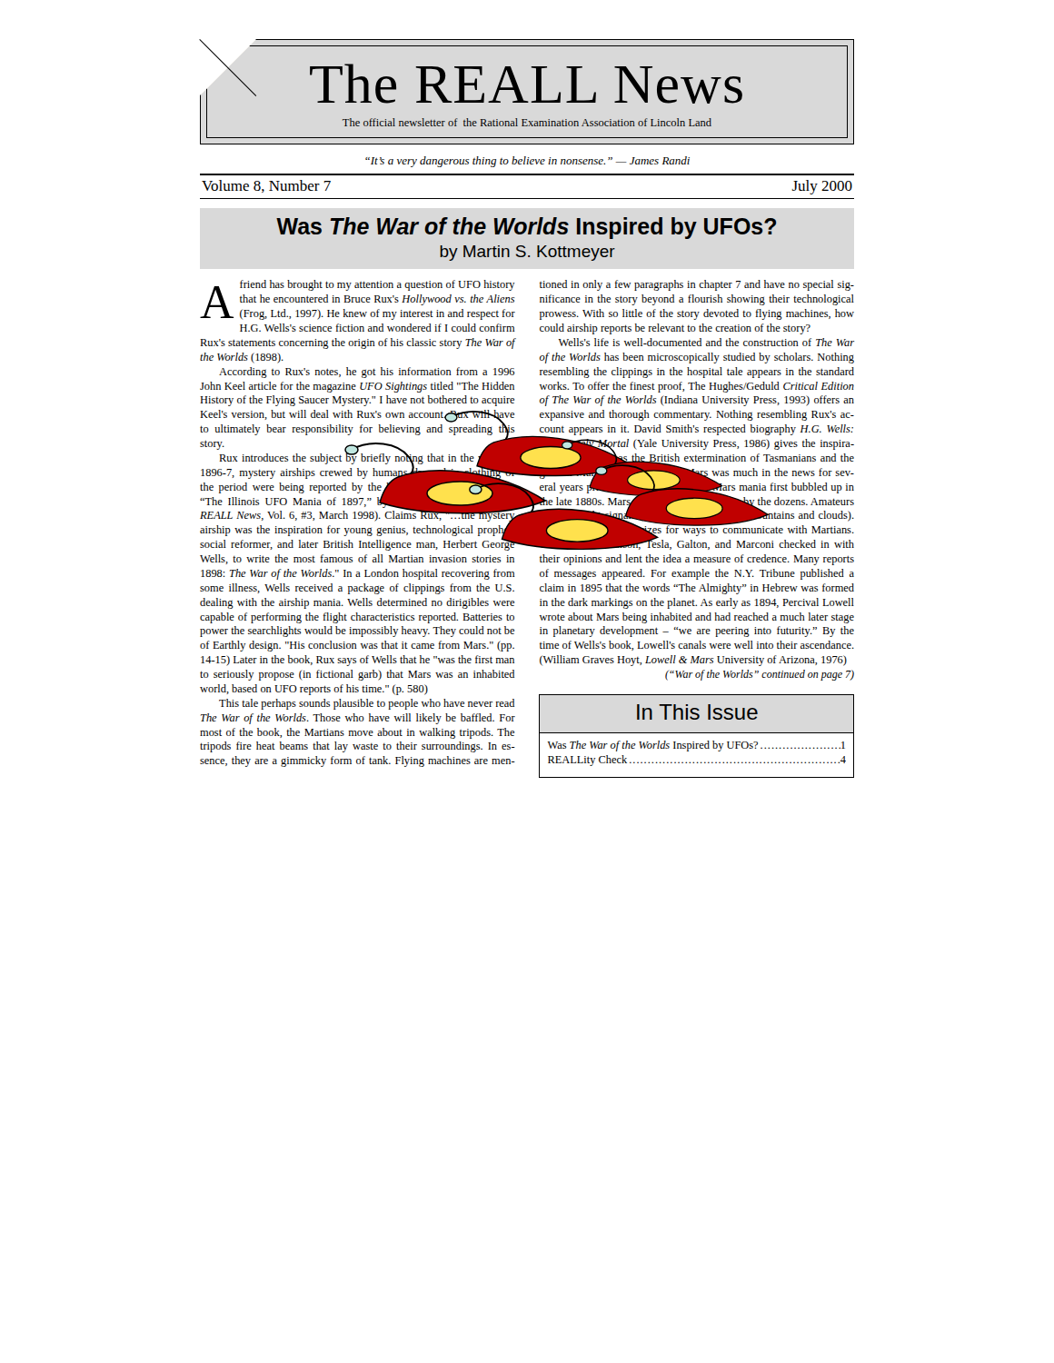The REALL News
The official newsletter of the Rational Examination Association of Lincoln Land
“It’s a very dangerous thing to believe in nonsense.” — James Randi
Volume 8, Number 7 July 2000
Was The War of the Worlds Inspired by UFOs?
by Martin S. Kottmeyer
Afriend has brought to my attention a question of UFO history that he encountered in Bruce Rux's Hollywood vs. the Aliens (Frog, Ltd., 1997). He knew of my interest in and respect for H.G. Wells's science fiction and wondered if I could confirm Rux's statements concerning the origin of his classic story The War of the Worlds (1898).
According to Rux's notes, he got his information from a 1996 John Keel article for the magazine UFO Sightings titled "The Hidden History of the Flying Saucer Mystery." I have not bothered to acquire Keel's version, but will deal with Rux's own account. Rux will have to ultimately bear responsibility for believing and spreading this story.
Rux introduces the subject by briefly noting that in the years of 1896-7, mystery airships crewed by humans dressed in clothing of the period were being reported by the hundreds (for example, see “The Illinois UFO Mania of 1897,” by Robert Bartholomew, The REALL News, Vol. 6, #3, March 1998). Claims Rux, "…the mystery airship was the inspiration for young genius, technological prophet, social reformer, and later British Intelligence man, Herbert George Wells, to write the most famous of all Martian invasion stories in 1898: The War of the Worlds." In a London hospital recovering from some illness, Wells received a package of clippings from the U.S. dealing with the airship mania. Wells determined no dirigibles were capable of performing the flight characteristics reported. Batteries to power the searchlights would be impossibly heavy. They could not be of Earthly design. "His conclusion was that it came from Mars." (pp. 14-15) Later in the book, Rux says of Wells that he "was the first man to seriously propose (in fictional garb) that Mars was an inhabited world, based on UFO reports of his time." (p. 580)
This tale perhaps sounds plausible to people who have never read The War of the Worlds. Those who have will likely be baffled. For most of the book, the Martians move about in walking tripods. The tripods fire heat beams that lay waste to their surroundings. In essence, they are a gimmicky form of tank. Flying machines are mentioned in only a few paragraphs in chapter 7 and have no special significance in the story beyond a flourish showing their technological prowess. With so little of the story devoted to flying machines, how could airship reports be relevant to the creation of the story?
Wells's life is well-documented and the construction of The War of the Worlds has been microscopically studied by scholars. Nothing resembling the clippings in the hospital tale appears in the standard works. To offer the finest proof, The Hughes/Geduld Critical Edition of The War of the Worlds (Indiana University Press, 1993) offers an expansive and thorough commentary. Nothing resembling Rux's account appears in it. David Smith's respected biography H.G. Wells: Desperately Mortal (Yale University Press, 1986) gives the inspiration of the story as the British extermination of Tasmanians and the general Mars mania of the era. Mars was much in the news for several years prior to War of the Worlds. Mars mania first bubbled up in the late 1880s. Mars observatories sprang up by the dozens. Amateurs reported light signals (more probably sun on mountains and clouds). Millionaires offered prizes for ways to communicate with Martians. Geniuses like Edison, Tesla, Galton, and Marconi checked in with their opinions and lent the idea a measure of credence. Many reports of messages appeared. For example the N.Y. Tribune published a claim in 1895 that the words “The Almighty” in Hebrew was formed in the dark markings on the planet. As early as 1894, Percival Lowell wrote about Mars being inhabited and had reached a much later stage in planetary development – “we are peering into futurity.” By the time of Wells's book, Lowell's canals were well into their ascendance. (William Graves Hoyt, Lowell & Mars University of Arizona, 1976)
(“War of the Worlds” continued on page 7)
In This Issue
Was The War of the Worlds Inspired by UFOs? ....................... 1
REALLity Check .................................................................. 4